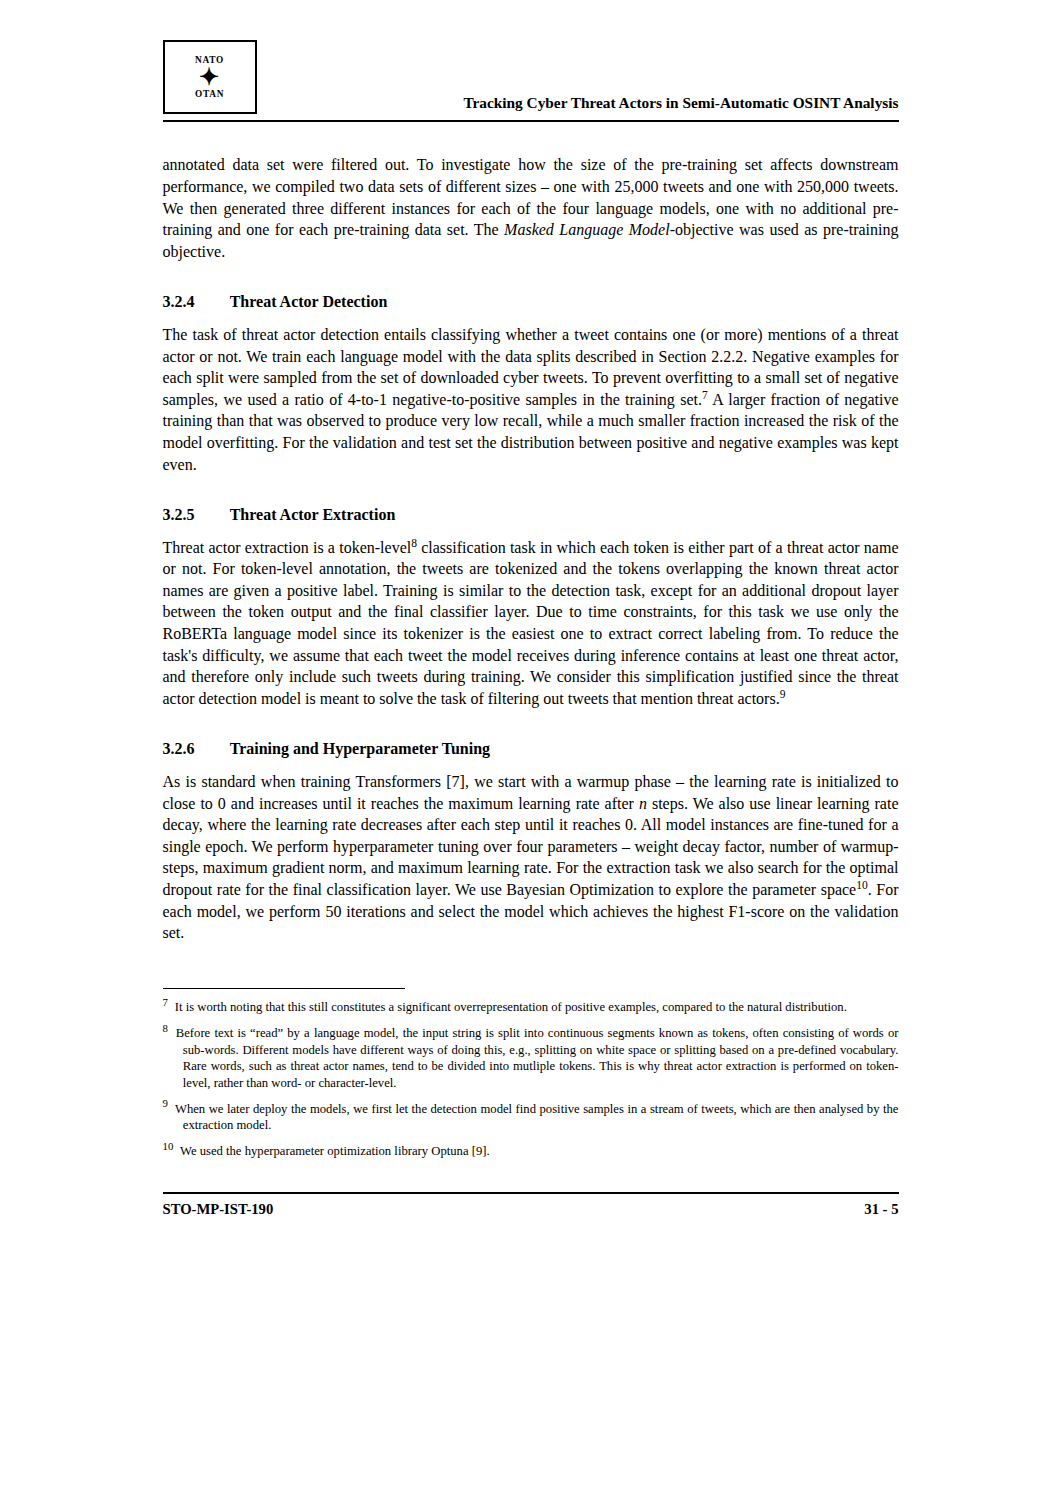NATO ✦ OTAN
Tracking Cyber Threat Actors in Semi-Automatic OSINT Analysis
annotated data set were filtered out. To investigate how the size of the pre-training set affects downstream performance, we compiled two data sets of different sizes – one with 25,000 tweets and one with 250,000 tweets. We then generated three different instances for each of the four language models, one with no additional pre-training and one for each pre-training data set. The Masked Language Model-objective was used as pre-training objective.
3.2.4 Threat Actor Detection
The task of threat actor detection entails classifying whether a tweet contains one (or more) mentions of a threat actor or not. We train each language model with the data splits described in Section 2.2.2. Negative examples for each split were sampled from the set of downloaded cyber tweets. To prevent overfitting to a small set of negative samples, we used a ratio of 4-to-1 negative-to-positive samples in the training set.7 A larger fraction of negative training than that was observed to produce very low recall, while a much smaller fraction increased the risk of the model overfitting. For the validation and test set the distribution between positive and negative examples was kept even.
3.2.5 Threat Actor Extraction
Threat actor extraction is a token-level8 classification task in which each token is either part of a threat actor name or not. For token-level annotation, the tweets are tokenized and the tokens overlapping the known threat actor names are given a positive label. Training is similar to the detection task, except for an additional dropout layer between the token output and the final classifier layer. Due to time constraints, for this task we use only the RoBERTa language model since its tokenizer is the easiest one to extract correct labeling from. To reduce the task's difficulty, we assume that each tweet the model receives during inference contains at least one threat actor, and therefore only include such tweets during training. We consider this simplification justified since the threat actor detection model is meant to solve the task of filtering out tweets that mention threat actors.9
3.2.6 Training and Hyperparameter Tuning
As is standard when training Transformers [7], we start with a warmup phase – the learning rate is initialized to close to 0 and increases until it reaches the maximum learning rate after n steps. We also use linear learning rate decay, where the learning rate decreases after each step until it reaches 0. All model instances are fine-tuned for a single epoch. We perform hyperparameter tuning over four parameters – weight decay factor, number of warmup-steps, maximum gradient norm, and maximum learning rate. For the extraction task we also search for the optimal dropout rate for the final classification layer. We use Bayesian Optimization to explore the parameter space10. For each model, we perform 50 iterations and select the model which achieves the highest F1-score on the validation set.
7 It is worth noting that this still constitutes a significant overrepresentation of positive examples, compared to the natural distribution.
8 Before text is “read” by a language model, the input string is split into continuous segments known as tokens, often consisting of words or sub-words. Different models have different ways of doing this, e.g., splitting on white space or splitting based on a pre-defined vocabulary. Rare words, such as threat actor names, tend to be divided into mutliple tokens. This is why threat actor extraction is performed on token-level, rather than word- or character-level.
9 When we later deploy the models, we first let the detection model find positive samples in a stream of tweets, which are then analysed by the extraction model.
10 We used the hyperparameter optimization library Optuna [9].
STO-MP-IST-190 31 - 5